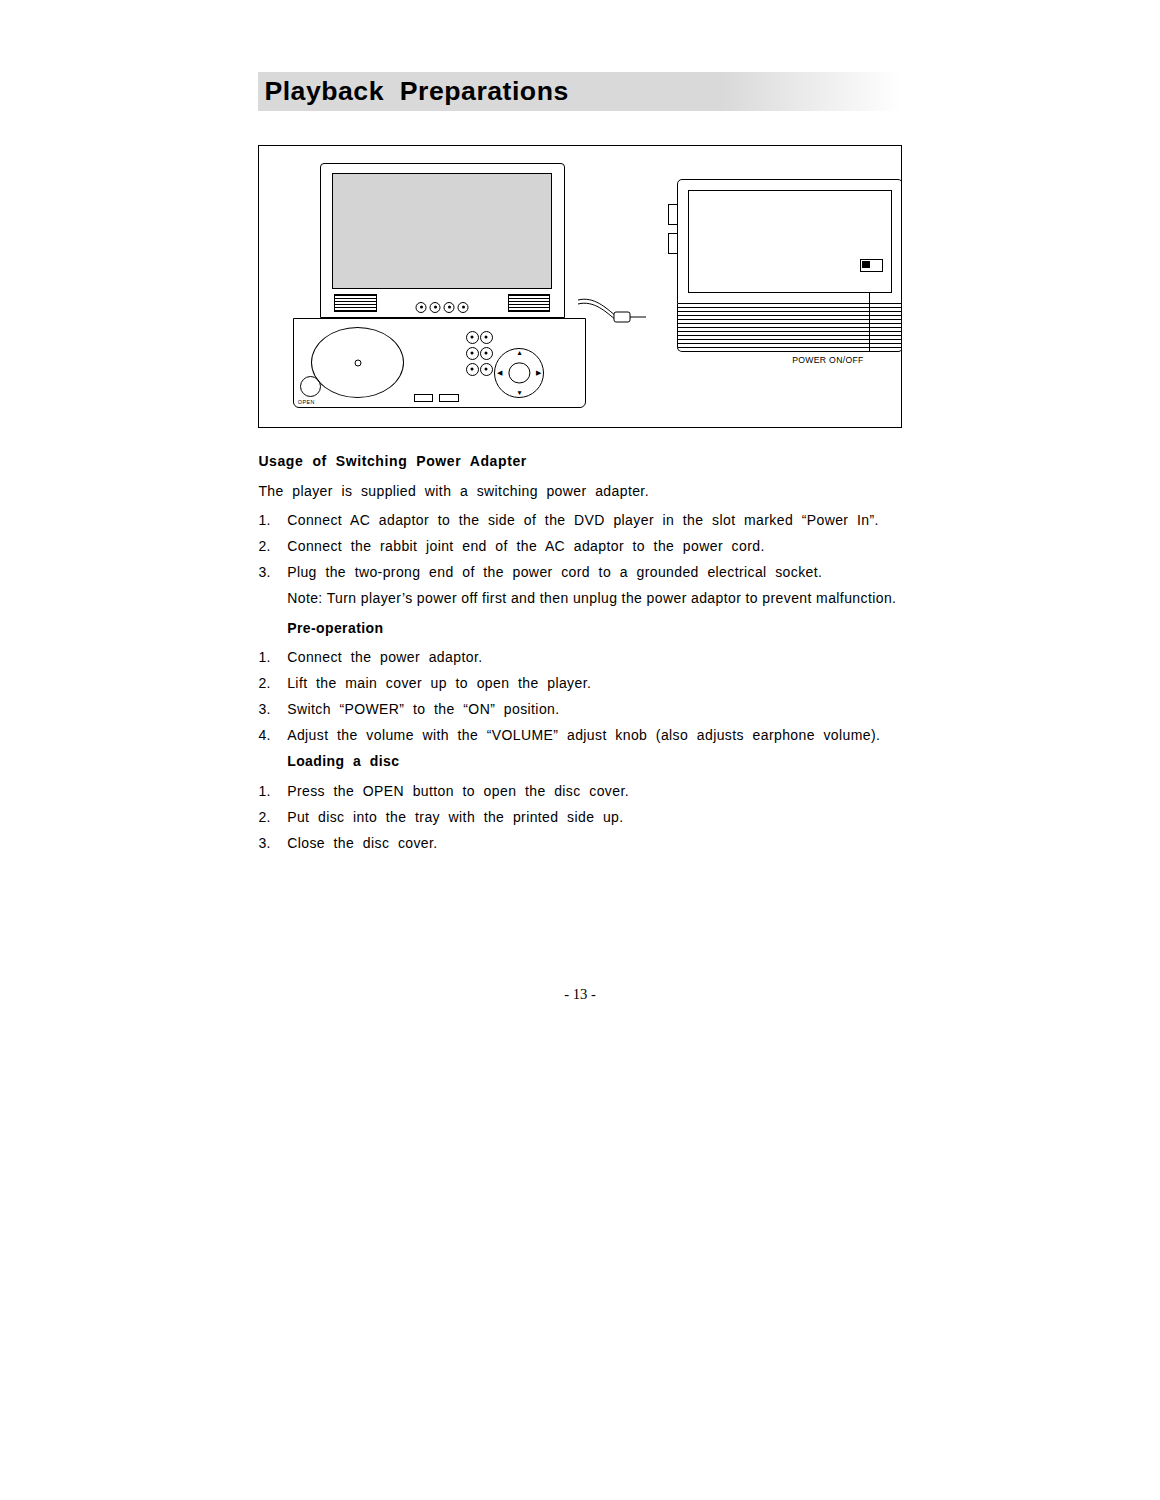Playback Preparations
OPEN
▲ ▼ ◀ ▶
POWER ON/OFF
Usage of Switching Power Adapter
The player is supplied with a switching power adapter.
1. Connect AC adaptor to the side of the DVD player in the slot marked “Power In”.
2. Connect the rabbit joint end of the AC adaptor to the power cord.
3. Plug the two-prong end of the power cord to a grounded electrical socket.
Note: Turn player’s power off first and then unplug the power adaptor to prevent malfunction.
Pre-operation
1. Connect the power adaptor.
2. Lift the main cover up to open the player.
3. Switch “POWER” to the “ON” position.
4. Adjust the volume with the “VOLUME” adjust knob (also adjusts earphone volume).
Loading a disc
1. Press the OPEN button to open the disc cover.
2. Put disc into the tray with the printed side up.
3. Close the disc cover.
- 13 -